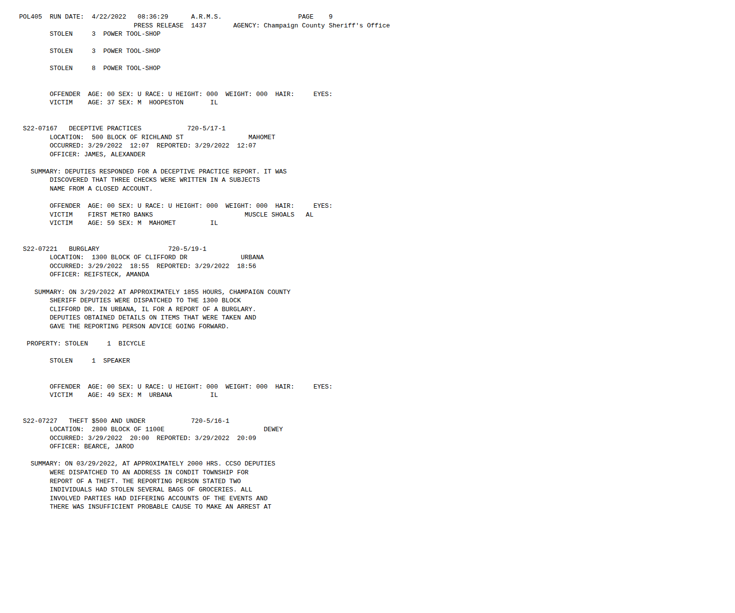POL405  RUN DATE:  4/22/2022   08:36:29      A.R.M.S.                    PAGE    9
                              PRESS RELEASE  1437       AGENCY: Champaign County Sheriff's Office
        STOLEN     3  POWER TOOL-SHOP

        STOLEN     3  POWER TOOL-SHOP

        STOLEN     8  POWER TOOL-SHOP


        OFFENDER  AGE: 00 SEX: U RACE: U HEIGHT: 000  WEIGHT: 000  HAIR:     EYES:
        VICTIM    AGE: 37 SEX: M  HOOPESTON       IL


 S22-07167   DECEPTIVE PRACTICES            720-5/17-1
        LOCATION:  500 BLOCK OF RICHLAND ST                 MAHOMET
        OCCURRED: 3/29/2022  12:07  REPORTED: 3/29/2022  12:07
        OFFICER: JAMES, ALEXANDER

   SUMMARY: DEPUTIES RESPONDED FOR A DECEPTIVE PRACTICE REPORT. IT WAS
        DISCOVERED THAT THREE CHECKS WERE WRITTEN IN A SUBJECTS
        NAME FROM A CLOSED ACCOUNT.

        OFFENDER  AGE: 00 SEX: U RACE: U HEIGHT: 000  WEIGHT: 000  HAIR:     EYES:
        VICTIM    FIRST METRO BANKS                        MUSCLE SHOALS   AL
        VICTIM    AGE: 59 SEX: M  MAHOMET         IL


 S22-07221   BURGLARY                  720-5/19-1
        LOCATION:  1300 BLOCK OF CLIFFORD DR              URBANA
        OCCURRED: 3/29/2022  18:55  REPORTED: 3/29/2022  18:56
        OFFICER: REIFSTECK, AMANDA

    SUMMARY: ON 3/29/2022 AT APPROXIMATELY 1855 HOURS, CHAMPAIGN COUNTY
        SHERIFF DEPUTIES WERE DISPATCHED TO THE 1300 BLOCK
        CLIFFORD DR. IN URBANA, IL FOR A REPORT OF A BURGLARY.
        DEPUTIES OBTAINED DETAILS ON ITEMS THAT WERE TAKEN AND
        GAVE THE REPORTING PERSON ADVICE GOING FORWARD.

  PROPERTY: STOLEN     1  BICYCLE

        STOLEN     1  SPEAKER


        OFFENDER  AGE: 00 SEX: U RACE: U HEIGHT: 000  WEIGHT: 000  HAIR:     EYES:
        VICTIM    AGE: 49 SEX: M  URBANA          IL


 S22-07227   THEFT $500 AND UNDER            720-5/16-1
        LOCATION:  2800 BLOCK OF 1100E                          DEWEY
        OCCURRED: 3/29/2022  20:00  REPORTED: 3/29/2022  20:09
        OFFICER: BEARCE, JAROD

   SUMMARY: ON 03/29/2022, AT APPROXIMATELY 2000 HRS. CCSO DEPUTIES
        WERE DISPATCHED TO AN ADDRESS IN CONDIT TOWNSHIP FOR
        REPORT OF A THEFT. THE REPORTING PERSON STATED TWO
        INDIVIDUALS HAD STOLEN SEVERAL BAGS OF GROCERIES. ALL
        INVOLVED PARTIES HAD DIFFERING ACCOUNTS OF THE EVENTS AND
        THERE WAS INSUFFICIENT PROBABLE CAUSE TO MAKE AN ARREST AT